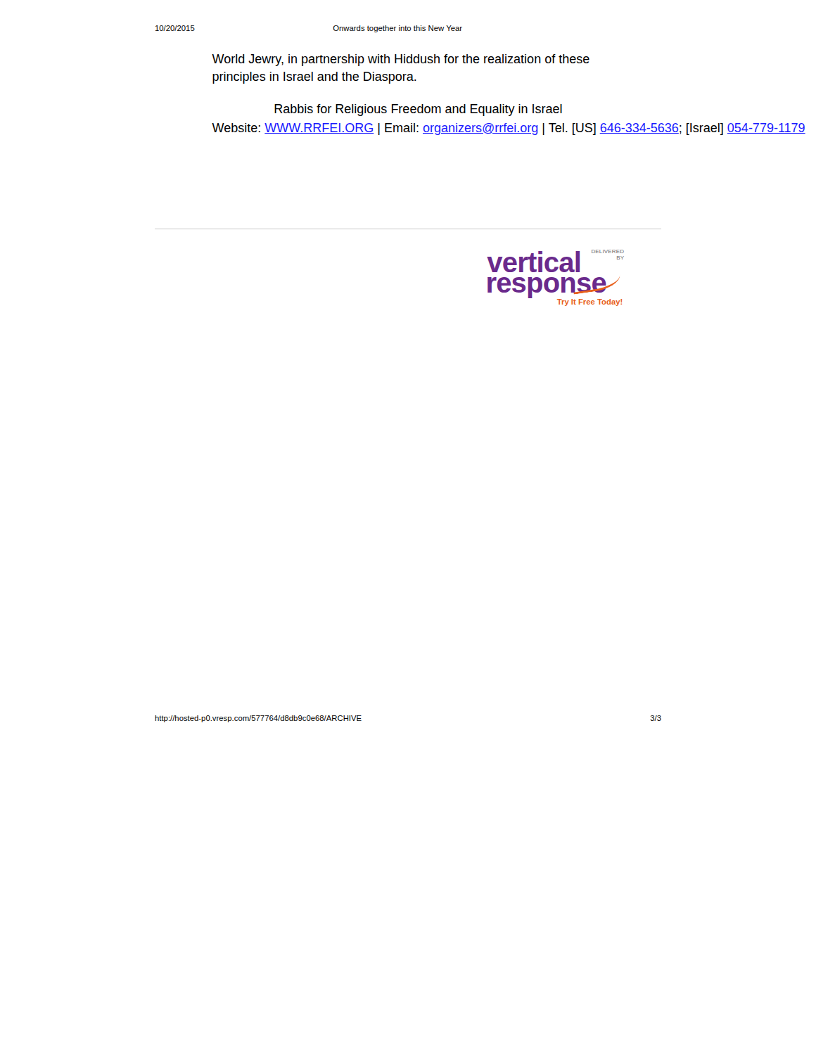10/20/2015 Onwards together into this New Year
World Jewry, in partnership with Hiddush for the realization of these principles in Israel and the Diaspora.
Rabbis for Religious Freedom and Equality in Israel
Website: WWW.RRFEI.ORG | Email: organizers@rrfei.org | Tel. [US] 646-334-5636; [Israel] 054-779-1179
DELIVERED
BY
vertical
response
Try It Free Today!
http://hosted-p0.vresp.com/577764/d8db9c0e68/ARCHIVE 3/3